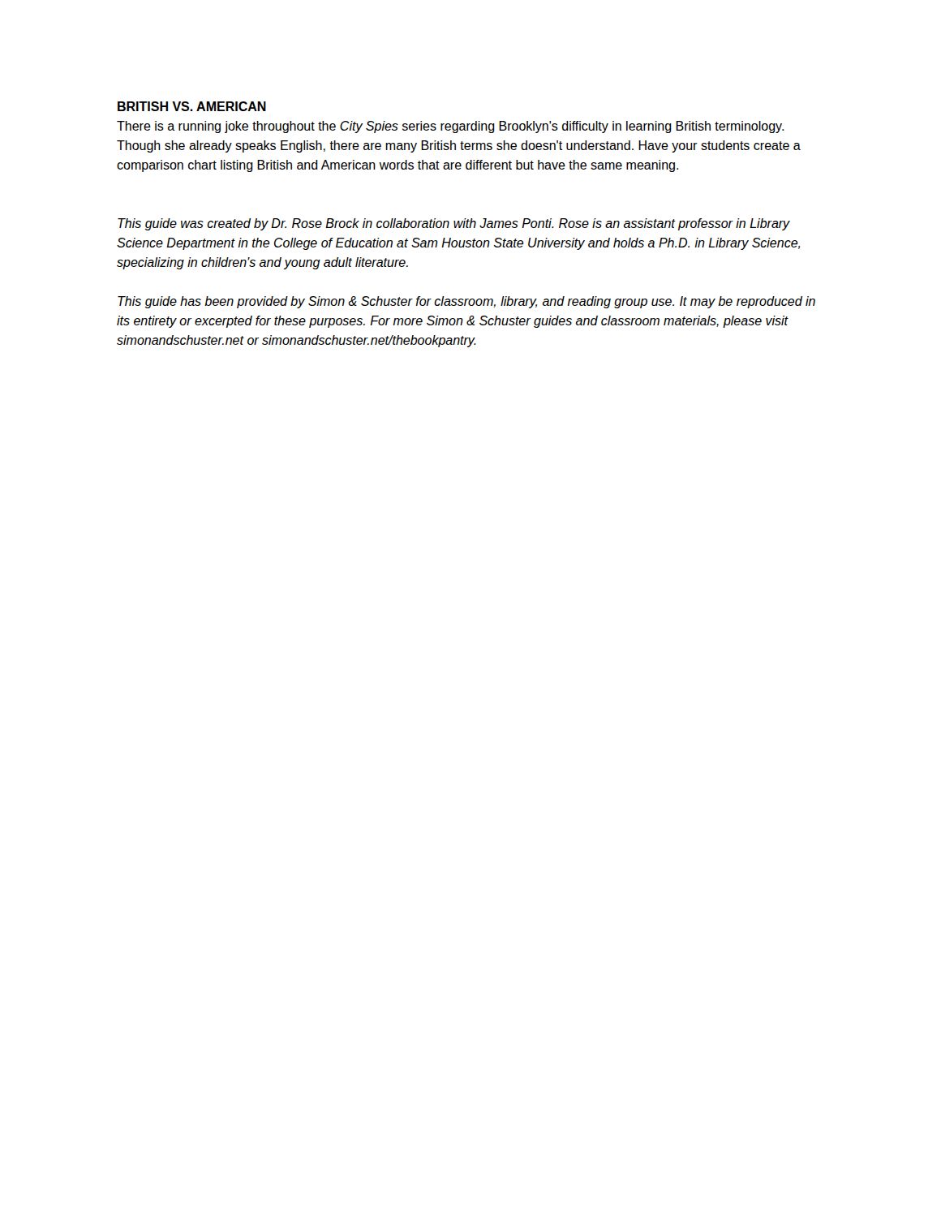BRITISH VS. AMERICAN
There is a running joke throughout the City Spies series regarding Brooklyn's difficulty in learning British terminology. Though she already speaks English, there are many British terms she doesn't understand. Have your students create a comparison chart listing British and American words that are different but have the same meaning.
This guide was created by Dr. Rose Brock in collaboration with James Ponti. Rose is an assistant professor in Library Science Department in the College of Education at Sam Houston State University and holds a Ph.D. in Library Science, specializing in children's and young adult literature.
This guide has been provided by Simon & Schuster for classroom, library, and reading group use. It may be reproduced in its entirety or excerpted for these purposes. For more Simon & Schuster guides and classroom materials, please visit simonandschuster.net or simonandschuster.net/thebookpantry.